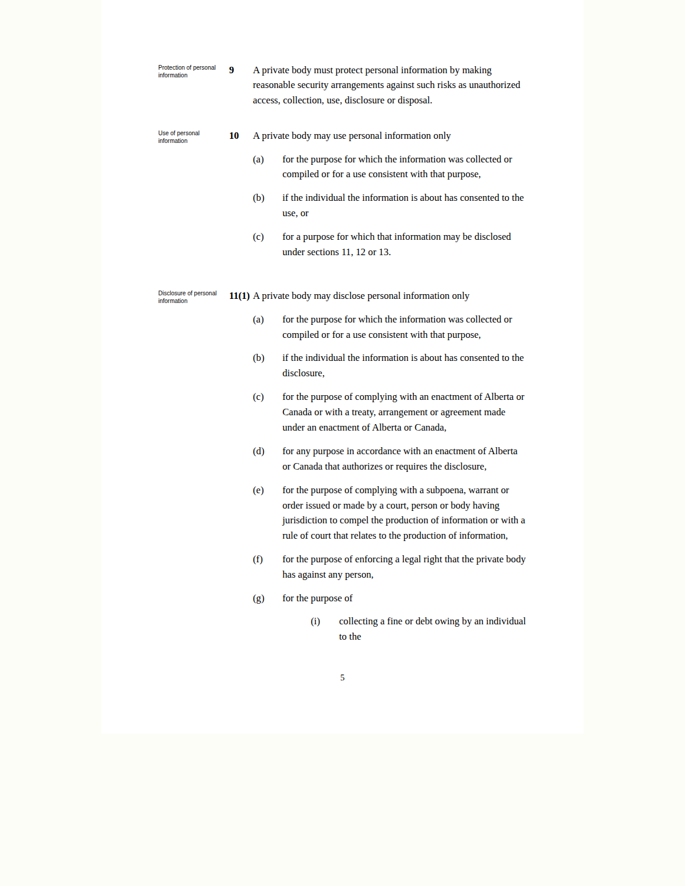Protection of personal information
9
A private body must protect personal information by making reasonable security arrangements against such risks as unauthorized access, collection, use, disclosure or disposal.
Use of personal information
10
A private body may use personal information only
(a) for the purpose for which the information was collected or compiled or for a use consistent with that purpose,
(b) if the individual the information is about has consented to the use, or
(c) for a purpose for which that information may be disclosed under sections 11, 12 or 13.
Disclosure of personal information
11(1)
A private body may disclose personal information only
(a) for the purpose for which the information was collected or compiled or for a use consistent with that purpose,
(b) if the individual the information is about has consented to the disclosure,
(c) for the purpose of complying with an enactment of Alberta or Canada or with a treaty, arrangement or agreement made under an enactment of Alberta or Canada,
(d) for any purpose in accordance with an enactment of Alberta or Canada that authorizes or requires the disclosure,
(e) for the purpose of complying with a subpoena, warrant or order issued or made by a court, person or body having jurisdiction to compel the production of information or with a rule of court that relates to the production of information,
(f) for the purpose of enforcing a legal right that the private body has against any person,
(g) for the purpose of
(i) collecting a fine or debt owing by an individual to the
5